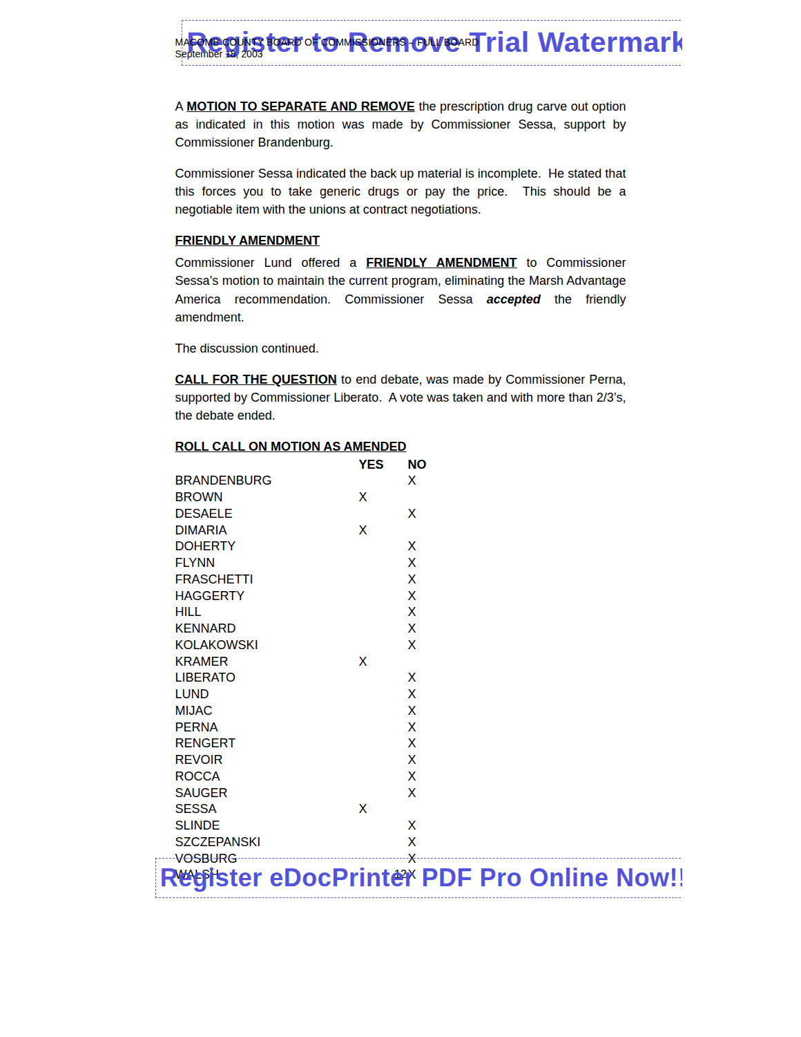MACOMB COUNTY BOARD OF COMMISSIONERS – FULL BOARD
September 18, 2003
A MOTION TO SEPARATE AND REMOVE the prescription drug carve out option as indicated in this motion was made by Commissioner Sessa, support by Commissioner Brandenburg.
Commissioner Sessa indicated the back up material is incomplete. He stated that this forces you to take generic drugs or pay the price. This should be a negotiable item with the unions at contract negotiations.
FRIENDLY AMENDMENT
Commissioner Lund offered a FRIENDLY AMENDMENT to Commissioner Sessa’s motion to maintain the current program, eliminating the Marsh Advantage America recommendation. Commissioner Sessa accepted the friendly amendment.
The discussion continued.
CALL FOR THE QUESTION to end debate, was made by Commissioner Perna, supported by Commissioner Liberato. A vote was taken and with more than 2/3’s, the debate ended.
ROLL CALL ON MOTION AS AMENDED
| | YES | NO |
| --- | --- | --- |
| BRANDENBURG | | X |
| BROWN | X | |
| DESAELE | | X |
| DIMARIA | X | |
| DOHERTY | | X |
| FLYNN | | X |
| FRASCHETTI | | X |
| HAGGERTY | | X |
| HILL | | X |
| KENNARD | | X |
| KOLAKOWSKI | | X |
| KRAMER | X | |
| LIBERATO | | X |
| LUND | | X |
| MIJAC | | X |
| PERNA | | X |
| RENGERT | | X |
| REVOIR | | X |
| ROCCA | | X |
| SAUGER | | X |
| SESSA | X | |
| SLINDE | | X |
| SZCZEPANSKI | | X |
| VOSBURG | | X |
| WALSH | | X |
12
Register to Remove Trial Watermark!!
Register eDocPrinter PDF Pro Online Now!!